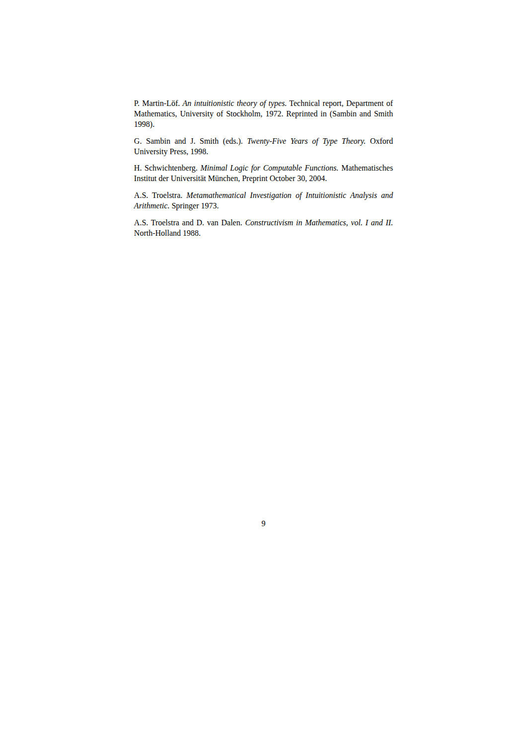P. Martin-Löf. An intuitionistic theory of types. Technical report, Department of Mathematics, University of Stockholm, 1972. Reprinted in (Sambin and Smith 1998).
G. Sambin and J. Smith (eds.). Twenty-Five Years of Type Theory. Oxford University Press, 1998.
H. Schwichtenberg. Minimal Logic for Computable Functions. Mathematisches Institut der Universität München, Preprint October 30, 2004.
A.S. Troelstra. Metamathematical Investigation of Intuitionistic Analysis and Arithmetic. Springer 1973.
A.S. Troelstra and D. van Dalen. Constructivism in Mathematics, vol. I and II. North-Holland 1988.
9